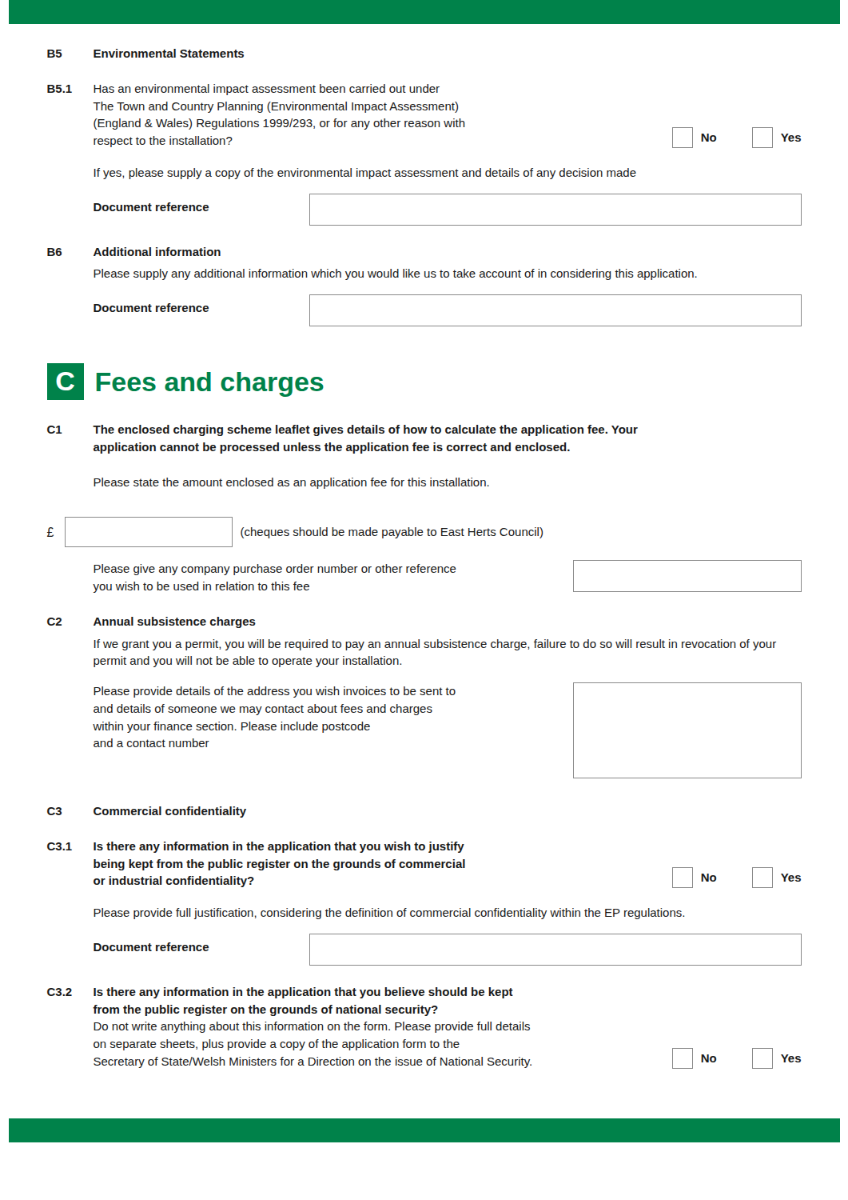B5
Environmental Statements
B5.1
Has an environmental impact assessment been carried out under
The Town and Country Planning (Environmental Impact Assessment)
(England & Wales) Regulations 1999/293, or for any other reason with
respect to the installation?
No Yes
If yes, please supply a copy of the environmental impact assessment and details of any decision made
Document reference
B6
Additional information
Please supply any additional information which you would like us to take account of in considering this application.
Document reference
C
Fees and charges
C1
The enclosed charging scheme leaflet gives details of how to calculate the application fee. Your
application cannot be processed unless the application fee is correct and enclosed.
Please state the amount enclosed as an application fee for this installation.
£
(cheques should be made payable to East Herts Council)
Please give any company purchase order number or other reference
you wish to be used in relation to this fee
C2
Annual subsistence charges
If we grant you a permit, you will be required to pay an annual subsistence charge, failure to do so will result in revocation of your permit and you will not be able to operate your installation.
Please provide details of the address you wish invoices to be sent to
and details of someone we may contact about fees and charges
within your finance section. Please include postcode
and a contact number
C3
Commercial confidentiality
C3.1
Is there any information in the application that you wish to justify
being kept from the public register on the grounds of commercial
or industrial confidentiality?
No Yes
Please provide full justification, considering the definition of commercial confidentiality within the EP regulations.
Document reference
C3.2
Is there any information in the application that you believe should be kept
from the public register on the grounds of national security?
Do not write anything about this information on the form. Please provide full details
on separate sheets, plus provide a copy of the application form to the
Secretary of State/Welsh Ministers for a Direction on the issue of National Security.
No Yes